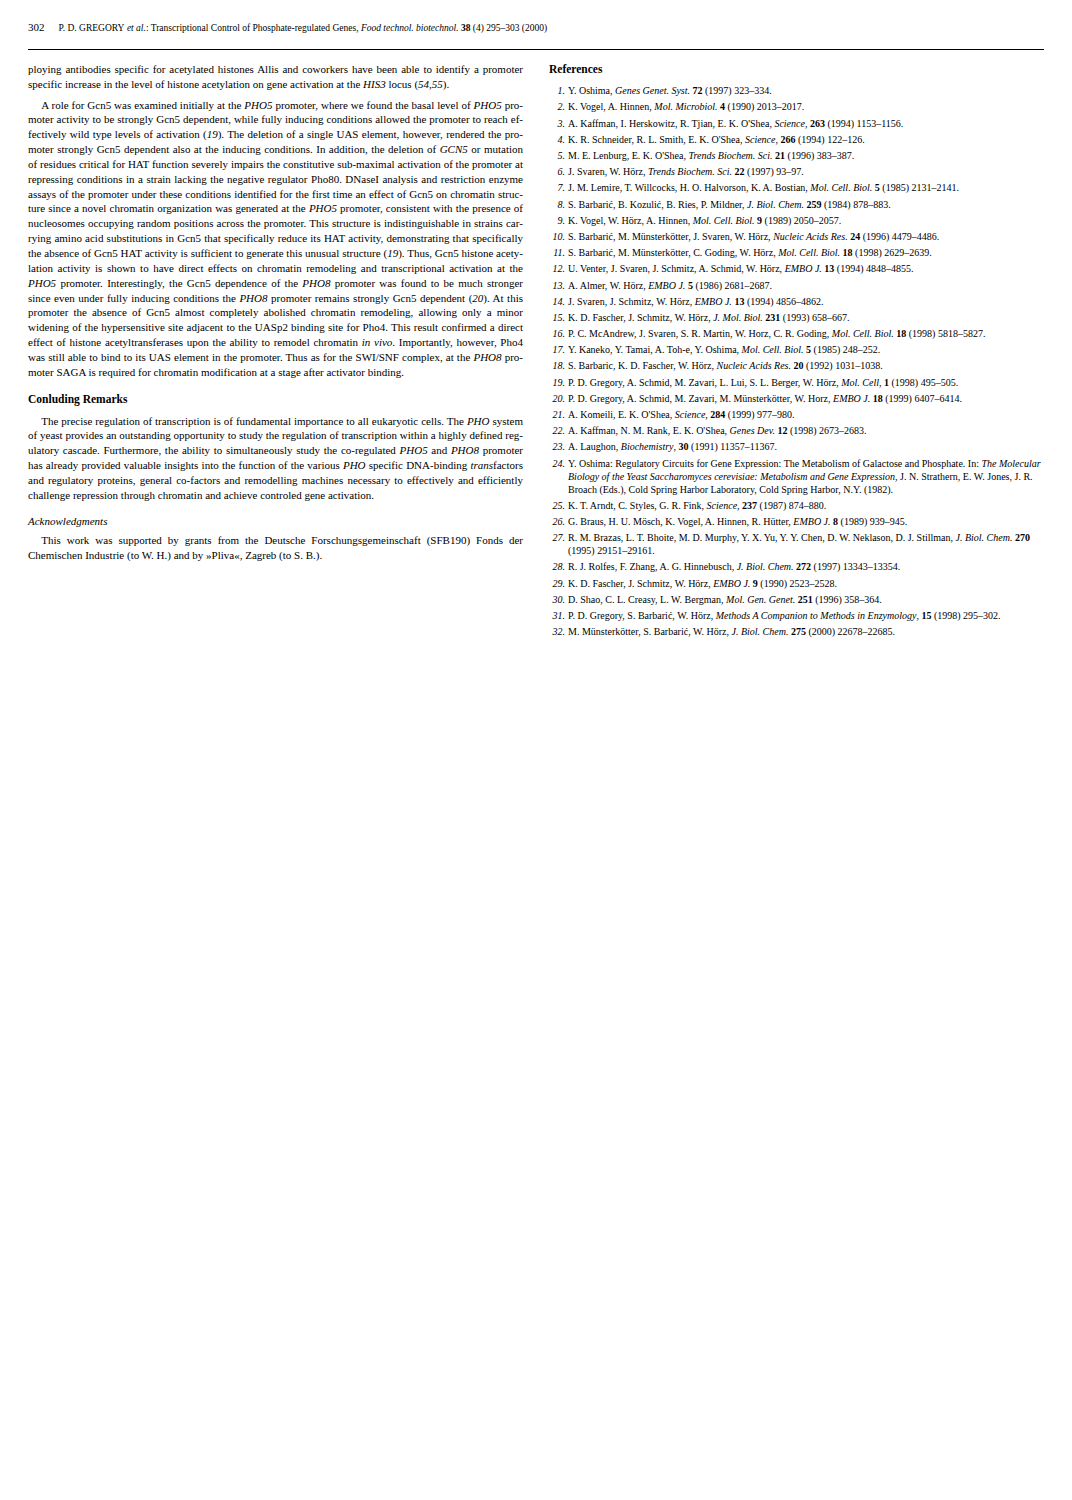302 P. D. GREGORY et al.: Transcriptional Control of Phosphate-regulated Genes, Food technol. biotechnol. 38 (4) 295–303 (2000)
ploying antibodies specific for acetylated histones Allis and coworkers have been able to identify a promoter specific increase in the level of histone acetylation on gene activation at the HIS3 locus (54,55).
A role for Gcn5 was examined initially at the PHO5 promoter, where we found the basal level of PHO5 promoter activity to be strongly Gcn5 dependent, while fully inducing conditions allowed the promoter to reach effectively wild type levels of activation (19). The deletion of a single UAS element, however, rendered the promoter strongly Gcn5 dependent also at the inducing conditions. In addition, the deletion of GCN5 or mutation of residues critical for HAT function severely impairs the constitutive sub-maximal activation of the promoter at repressing conditions in a strain lacking the negative regulator Pho80. DNaseI analysis and restriction enzyme assays of the promoter under these conditions identified for the first time an effect of Gcn5 on chromatin structure since a novel chromatin organization was generated at the PHO5 promoter, consistent with the presence of nucleosomes occupying random positions across the promoter. This structure is indistinguishable in strains carrying amino acid substitutions in Gcn5 that specifically reduce its HAT activity, demonstrating that specifically the absence of Gcn5 HAT activity is sufficient to generate this unusual structure (19). Thus, Gcn5 histone acetylation activity is shown to have direct effects on chromatin remodeling and transcriptional activation at the PHO5 promoter. Interestingly, the Gcn5 dependence of the PHO8 promoter was found to be much stronger since even under fully inducing conditions the PHO8 promoter remains strongly Gcn5 dependent (20). At this promoter the absence of Gcn5 almost completely abolished chromatin remodeling, allowing only a minor widening of the hypersensitive site adjacent to the UASp2 binding site for Pho4. This result confirmed a direct effect of histone acetyltransferases upon the ability to remodel chromatin in vivo. Importantly, however, Pho4 was still able to bind to its UAS element in the promoter. Thus as for the SWI/SNF complex, at the PHO8 promoter SAGA is required for chromatin modification at a stage after activator binding.
Conluding Remarks
The precise regulation of transcription is of fundamental importance to all eukaryotic cells. The PHO system of yeast provides an outstanding opportunity to study the regulation of transcription within a highly defined regulatory cascade. Furthermore, the ability to simultaneously study the co-regulated PHO5 and PHO8 promoter has already provided valuable insights into the function of the various PHO specific DNA-binding transfactors and regulatory proteins, general co-factors and remodelling machines necessary to effectively and efficiently challenge repression through chromatin and achieve controled gene activation.
Acknowledgments
This work was supported by grants from the Deutsche Forschungsgemeinschaft (SFB190) Fonds der Chemischen Industrie (to W. H.) and by »Pliva«, Zagreb (to S. B.).
References
Y. Oshima, Genes Genet. Syst. 72 (1997) 323–334.
K. Vogel, A. Hinnen, Mol. Microbiol. 4 (1990) 2013–2017.
A. Kaffman, I. Herskowitz, R. Tjian, E. K. O'Shea, Science, 263 (1994) 1153–1156.
K. R. Schneider, R. L. Smith, E. K. O'Shea, Science, 266 (1994) 122–126.
M. E. Lenburg, E. K. O'Shea, Trends Biochem. Sci. 21 (1996) 383–387.
J. Svaren, W. Hörz, Trends Biochem. Sci. 22 (1997) 93–97.
J. M. Lemire, T. Willcocks, H. O. Halvorson, K. A. Bostian, Mol. Cell. Biol. 5 (1985) 2131–2141.
S. Barbarić, B. Kozulić, B. Ries, P. Mildner, J. Biol. Chem. 259 (1984) 878–883.
K. Vogel, W. Hörz, A. Hinnen, Mol. Cell. Biol. 9 (1989) 2050–2057.
S. Barbarić, M. Münsterkötter, J. Svaren, W. Hörz, Nucleic Acids Res. 24 (1996) 4479–4486.
S. Barbarić, M. Münsterkötter, C. Goding, W. Hörz, Mol. Cell. Biol. 18 (1998) 2629–2639.
U. Venter, J. Svaren, J. Schmitz, A. Schmid, W. Hörz, EMBO J. 13 (1994) 4848–4855.
A. Almer, W. Hörz, EMBO J. 5 (1986) 2681–2687.
J. Svaren, J. Schmitz, W. Hörz, EMBO J. 13 (1994) 4856–4862.
K. D. Fascher, J. Schmitz, W. Hörz, J. Mol. Biol. 231 (1993) 658–667.
P. C. McAndrew, J. Svaren, S. R. Martin, W. Horz, C. R. Goding, Mol. Cell. Biol. 18 (1998) 5818–5827.
Y. Kaneko, Y. Tamai, A. Toh-e, Y. Oshima, Mol. Cell. Biol. 5 (1985) 248–252.
S. Barbaric, K. D. Fascher, W. Hörz, Nucleic Acids Res. 20 (1992) 1031–1038.
P. D. Gregory, A. Schmid, M. Zavari, L. Lui, S. L. Berger, W. Hörz, Mol. Cell, 1 (1998) 495–505.
P. D. Gregory, A. Schmid, M. Zavari, M. Münsterkötter, W. Horz, EMBO J. 18 (1999) 6407–6414.
A. Komeili, E. K. O'Shea, Science, 284 (1999) 977–980.
A. Kaffman, N. M. Rank, E. K. O'Shea, Genes Dev. 12 (1998) 2673–2683.
A. Laughon, Biochemistry, 30 (1991) 11357–11367.
Y. Oshima: Regulatory Circuits for Gene Expression: The Metabolism of Galactose and Phosphate. In: The Molecular Biology of the Yeast Saccharomyces cerevisiae: Metabolism and Gene Expression, J. N. Strathern, E. W. Jones, J. R. Broach (Eds.), Cold Spring Harbor Laboratory, Cold Spring Harbor, N.Y. (1982).
K. T. Arndt, C. Styles, G. R. Fink, Science, 237 (1987) 874–880.
G. Braus, H. U. Mösch, K. Vogel, A. Hinnen, R. Hütter, EMBO J. 8 (1989) 939–945.
R. M. Brazas, L. T. Bhoite, M. D. Murphy, Y. X. Yu, Y. Y. Chen, D. W. Neklason, D. J. Stillman, J. Biol. Chem. 270 (1995) 29151–29161.
R. J. Rolfes, F. Zhang, A. G. Hinnebusch, J. Biol. Chem. 272 (1997) 13343–13354.
K. D. Fascher, J. Schmitz, W. Hörz, EMBO J. 9 (1990) 2523–2528.
D. Shao, C. L. Creasy, L. W. Bergman, Mol. Gen. Genet. 251 (1996) 358–364.
P. D. Gregory, S. Barbarić, W. Hörz, Methods A Companion to Methods in Enzymology, 15 (1998) 295–302.
M. Münsterkötter, S. Barbarić, W. Hörz, J. Biol. Chem. 275 (2000) 22678–22685.